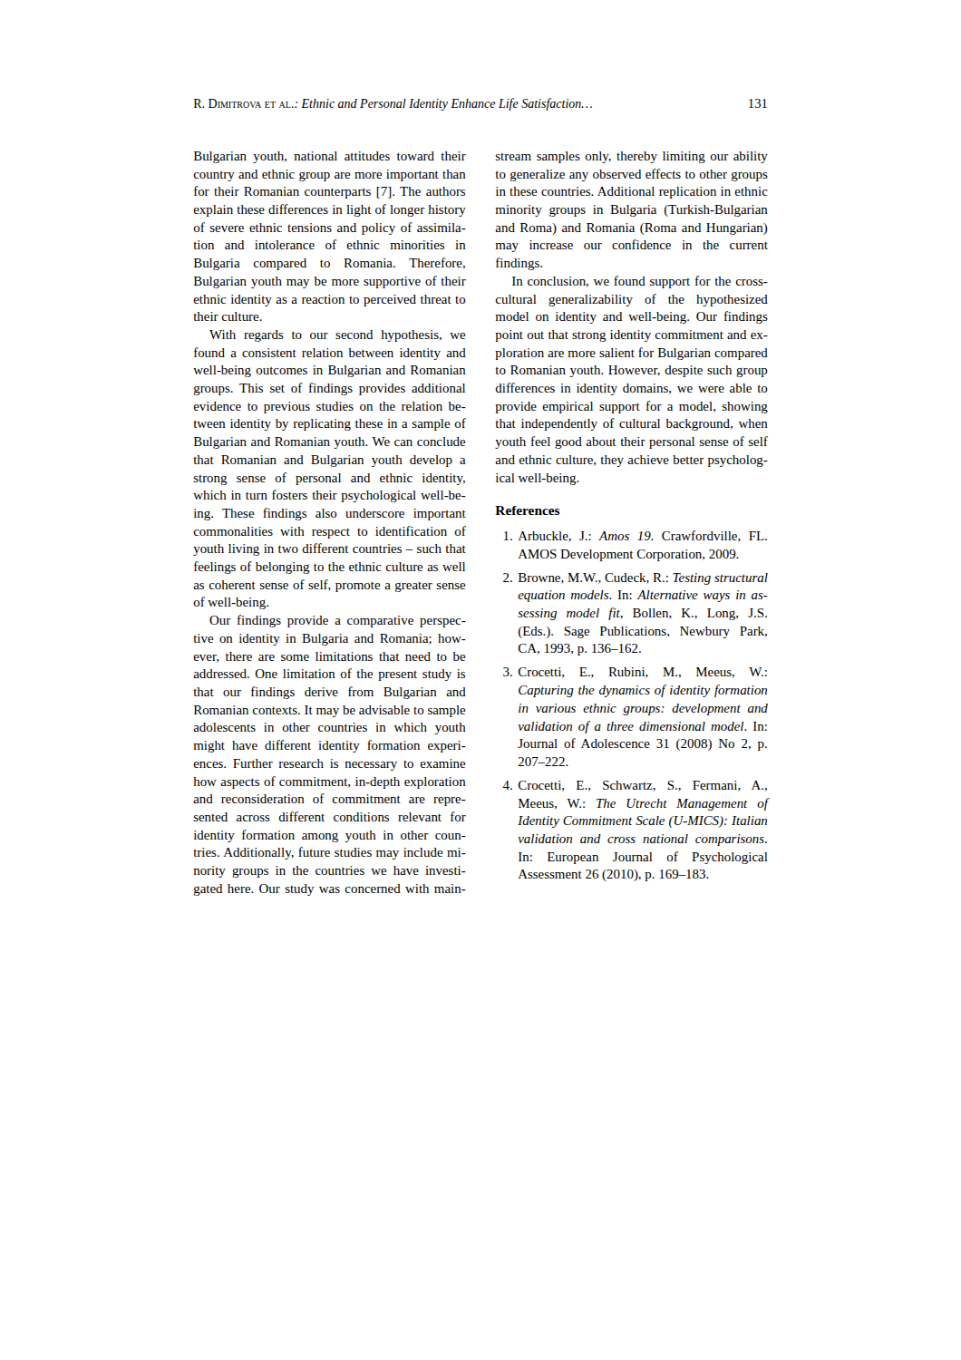R. Dimitrova et al.: Ethnic and Personal Identity Enhance Life Satisfaction… 131
Bulgarian youth, national attitudes toward their country and ethnic group are more important than for their Romanian counterparts [7]. The authors explain these differences in light of longer history of severe ethnic tensions and policy of assimilation and intolerance of ethnic minorities in Bulgaria compared to Romania. Therefore, Bulgarian youth may be more supportive of their ethnic identity as a reaction to perceived threat to their culture.
With regards to our second hypothesis, we found a consistent relation between identity and well-being outcomes in Bulgarian and Romanian groups. This set of findings provides additional evidence to previous studies on the relation between identity by replicating these in a sample of Bulgarian and Romanian youth. We can conclude that Romanian and Bulgarian youth develop a strong sense of personal and ethnic identity, which in turn fosters their psychological well-being. These findings also underscore important commonalities with respect to identification of youth living in two different countries – such that feelings of belonging to the ethnic culture as well as coherent sense of self, promote a greater sense of well-being.
Our findings provide a comparative perspective on identity in Bulgaria and Romania; however, there are some limitations that need to be addressed. One limitation of the present study is that our findings derive from Bulgarian and Romanian contexts. It may be advisable to sample adolescents in other countries in which youth might have different identity formation experiences. Further research is necessary to examine how aspects of commitment, in-depth exploration and reconsideration of commitment are represented across different conditions relevant for identity formation among youth in other countries. Additionally, future studies may include minority groups in the countries we have investigated here. Our study was concerned with mainstream samples only, thereby limiting our ability to generalize any observed effects to other groups in these countries. Additional replication in ethnic minority groups in Bulgaria (Turkish-Bulgarian and Roma) and Romania (Roma and Hungarian) may increase our confidence in the current findings.
In conclusion, we found support for the cross-cultural generalizability of the hypothesized model on identity and well-being. Our findings point out that strong identity commitment and exploration are more salient for Bulgarian compared to Romanian youth. However, despite such group differences in identity domains, we were able to provide empirical support for a model, showing that independently of cultural background, when youth feel good about their personal sense of self and ethnic culture, they achieve better psychological well-being.
References
Arbuckle, J.: Amos 19. Crawfordville, FL. AMOS Development Corporation, 2009.
Browne, M.W., Cudeck, R.: Testing structural equation models. In: Alternative ways in assessing model fit, Bollen, K., Long, J.S. (Eds.). Sage Publications, Newbury Park, CA, 1993, p. 136–162.
Crocetti, E., Rubini, M., Meeus, W.: Capturing the dynamics of identity formation in various ethnic groups: development and validation of a three dimensional model. In: Journal of Adolescence 31 (2008) No 2, p. 207–222.
Crocetti, E., Schwartz, S., Fermani, A., Meeus, W.: The Utrecht Management of Identity Commitment Scale (U-MICS): Italian validation and cross national comparisons. In: European Journal of Psychological Assessment 26 (2010), p. 169–183.